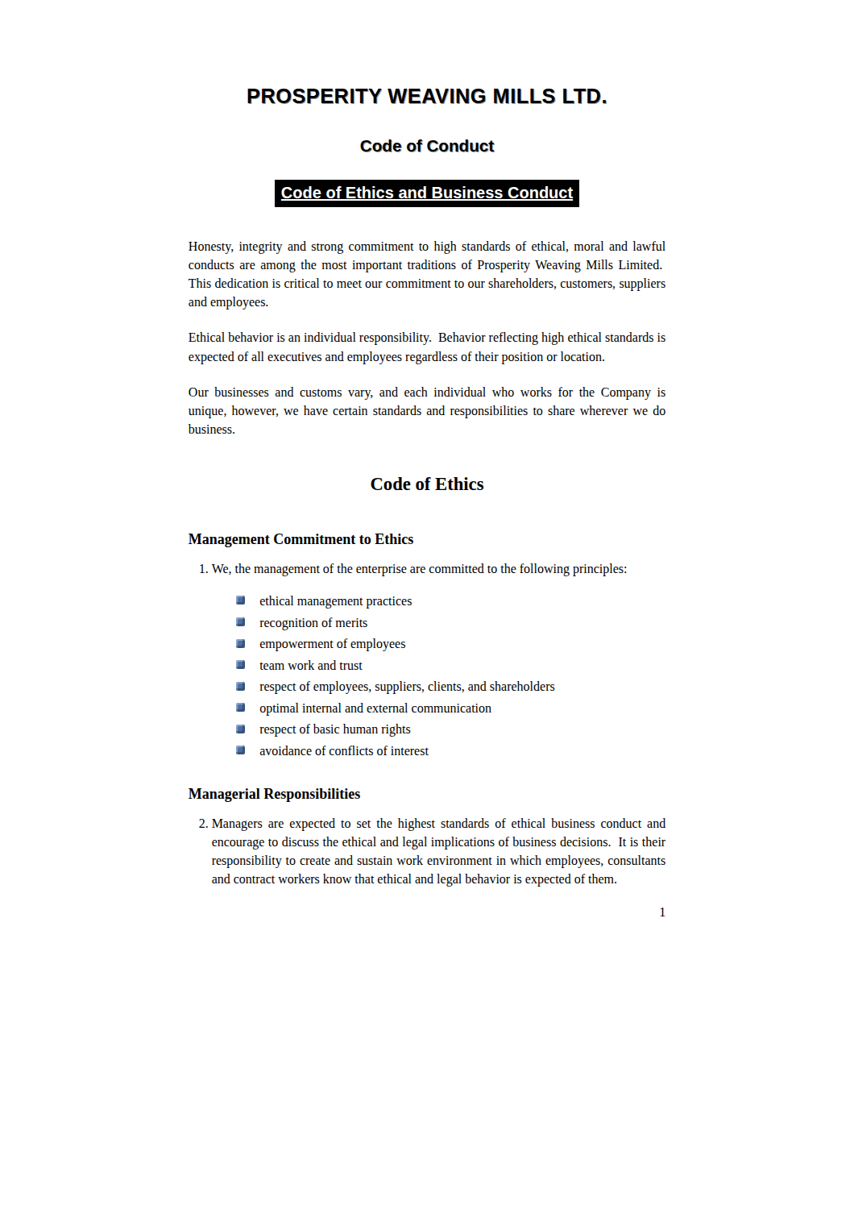PROSPERITY WEAVING MILLS LTD.
Code of Conduct
Code of Ethics and Business Conduct
Honesty, integrity and strong commitment to high standards of ethical, moral and lawful conducts are among the most important traditions of Prosperity Weaving Mills Limited. This dedication is critical to meet our commitment to our shareholders, customers, suppliers and employees.
Ethical behavior is an individual responsibility. Behavior reflecting high ethical standards is expected of all executives and employees regardless of their position or location.
Our businesses and customs vary, and each individual who works for the Company is unique, however, we have certain standards and responsibilities to share wherever we do business.
Code of Ethics
Management Commitment to Ethics
We, the management of the enterprise are committed to the following principles:
ethical management practices
recognition of merits
empowerment of employees
team work and trust
respect of employees, suppliers, clients, and shareholders
optimal internal and external communication
respect of basic human rights
avoidance of conflicts of interest
Managerial Responsibilities
Managers are expected to set the highest standards of ethical business conduct and encourage to discuss the ethical and legal implications of business decisions. It is their responsibility to create and sustain work environment in which employees, consultants and contract workers know that ethical and legal behavior is expected of them.
1